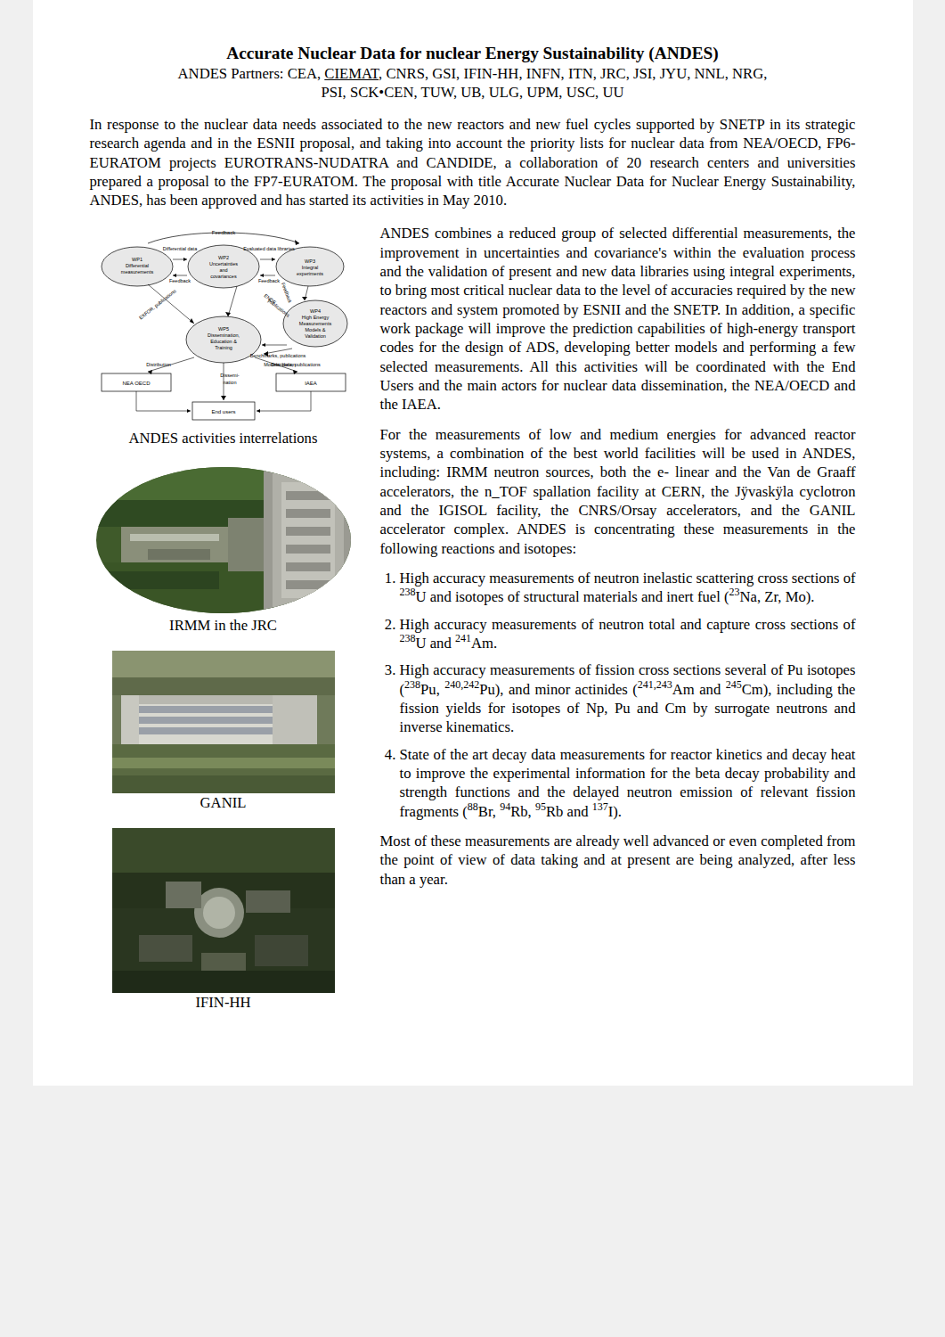Accurate Nuclear Data for nuclear Energy Sustainability (ANDES)
ANDES Partners: CEA, CIEMAT, CNRS, GSI, IFIN-HH, INFN, ITN, JRC, JSI, JYU, NNL, NRG,
PSI, SCK•CEN, TUW, UB, ULG, UPM, USC, UU
In response to the nuclear data needs associated to the new reactors and new fuel cycles supported by SNETP in its strategic research agenda and in the ESNII proposal, and taking into account the priority lists for nuclear data from NEA/OECD, FP6-EURATOM projects EUROTRANS-NUDATRA and CANDIDE, a collaboration of 20 research centers and universities prepared a proposal to the FP7-EURATOM. The proposal with title Accurate Nuclear Data for Nuclear Energy Sustainability, ANDES, has been approved and has started its activities in May 2010.
Feedback WP1 Differential measurements WP2 Uncertainties and covariances WP3 Integral experiments Differential data Evaluated data libraries Feedback Feedback WP5 Dissemination, Education & Training WP4 High Energy Measurements Models & Validation EXFOR, publications ENDF publications Feedback Benchmarks, publications Models, data, publications NEA OECD Distribution IAEA Distribution End users Dissemi- nation
ANDES activities interrelations
IRMM in the JRC
GANIL
IFIN-HH
ANDES combines a reduced group of selected differential measurements, the improvement in uncertainties and covariance's within the evaluation process and the validation of present and new data libraries using integral experiments, to bring most critical nuclear data to the level of accuracies required by the new reactors and system promoted by ESNII and the SNETP. In addition, a specific work package will improve the prediction capabilities of high-energy transport codes for the design of ADS, developing better models and performing a few selected measurements. All this activities will be coordinated with the End Users and the main actors for nuclear data dissemination, the NEA/OECD and the IAEA.
For the measurements of low and medium energies for advanced reactor systems, a combination of the best world facilities will be used in ANDES, including: IRMM neutron sources, both the e- linear and the Van de Graaff accelerators, the n_TOF spallation facility at CERN, the Jÿvaskÿla cyclotron and the IGISOL facility, the CNRS/Orsay accelerators, and the GANIL accelerator complex. ANDES is concentrating these measurements in the following reactions and isotopes:
High accuracy measurements of neutron inelastic scattering cross sections of 238U and isotopes of structural materials and inert fuel (23Na, Zr, Mo).
High accuracy measurements of neutron total and capture cross sections of 238U and 241Am.
High accuracy measurements of fission cross sections several of Pu isotopes (238Pu, 240,242Pu), and minor actinides (241,243Am and 245Cm), including the fission yields for isotopes of Np, Pu and Cm by surrogate neutrons and inverse kinematics.
State of the art decay data measurements for reactor kinetics and decay heat to improve the experimental information for the beta decay probability and strength functions and the delayed neutron emission of relevant fission fragments (88Br, 94Rb, 95Rb and 137I).
Most of these measurements are already well advanced or even completed from the point of view of data taking and at present are being analyzed, after less than a year.